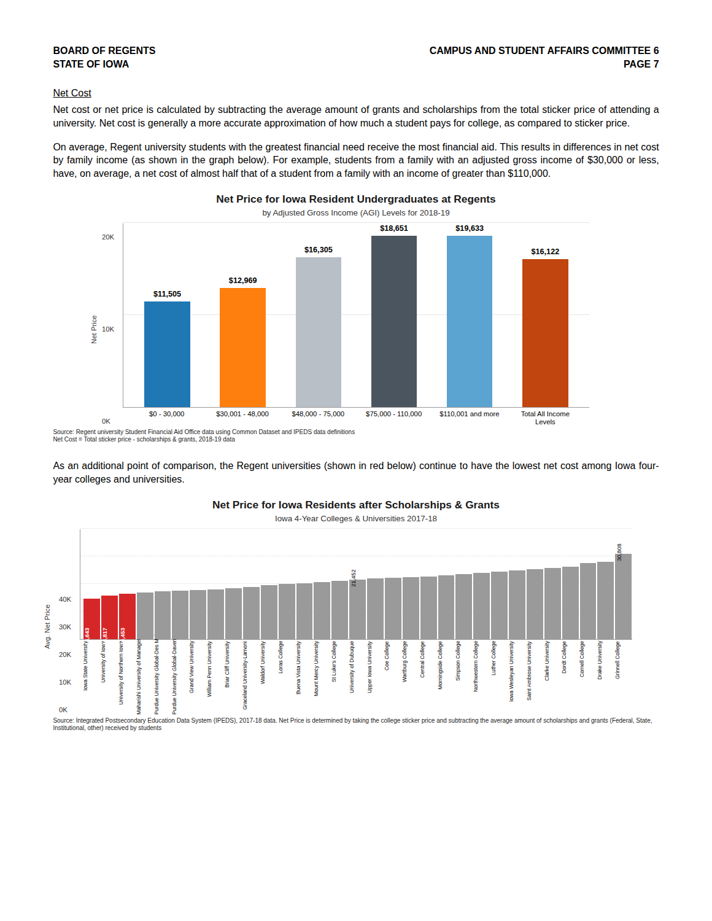BOARD OF REGENTS
STATE OF IOWA
CAMPUS AND STUDENT AFFAIRS COMMITTEE 6
PAGE 7
Net Cost
Net cost or net price is calculated by subtracting the average amount of grants and scholarships from the total sticker price of attending a university. Net cost is generally a more accurate approximation of how much a student pays for college, as compared to sticker price.
On average, Regent university students with the greatest financial need receive the most financial aid. This results in differences in net cost by family income (as shown in the graph below). For example, students from a family with an adjusted gross income of $30,000 or less, have, on average, a net cost of almost half that of a student from a family with an income of greater than $110,000.
Net Price for Iowa Resident Undergraduates at Regents
by Adjusted Gross Income (AGI) Levels for 2018-19
Net Price
20K
10K
0K
$11,505
$12,969
$16,305
$18,651
$19,633
$16,122
$0 - 30,000
$30,001 - 48,000
$48,000 - 75,000
$75,000 - 110,000
$110,001 and more
Total All Income Levels
Source: Regent university Student Financial Aid Office data using Common Dataset and IPEDS data definitions
Net Cost = Total sticker price - scholarships & grants, 2018-19 data
As an additional point of comparison, the Regent universities (shown in red below) continue to have the lowest net cost among Iowa four-year colleges and universities.
Net Price for Iowa Residents after Scholarships & Grants
Iowa 4-Year Colleges & Universities 2017-18
Avg. Net Price
40K
30K
20K
10K
0K
14,643
15,817
16,453
21,452
30,808
Iowa State University
University of Iowa
University of Northern Iowa
Maharishi University of Management
Purdue University Global-Des Moines
Purdue University Global-Davenport
Grand View University
William Penn University
Briar Cliff University
Graceland University-Lamoni
Waldorf University
Loras College
Buena Vista University
Mount Mercy University
St Luke's College
University of Dubuque
Upper Iowa University
Coe College
Wartburg College
Central College
Morningside College
Simpson College
Northwestern College
Luther College
Iowa Wesleyan University
Saint Ambrose University
Clarke University
Dordt College
Cornell College
Drake University
Grinnell College
Source: Integrated Postsecondary Education Data System (IPEDS), 2017-18 data. Net Price is determined by taking the college sticker price and subtracting the average amount of scholarships and grants (Federal, State, Institutional, other) received by students